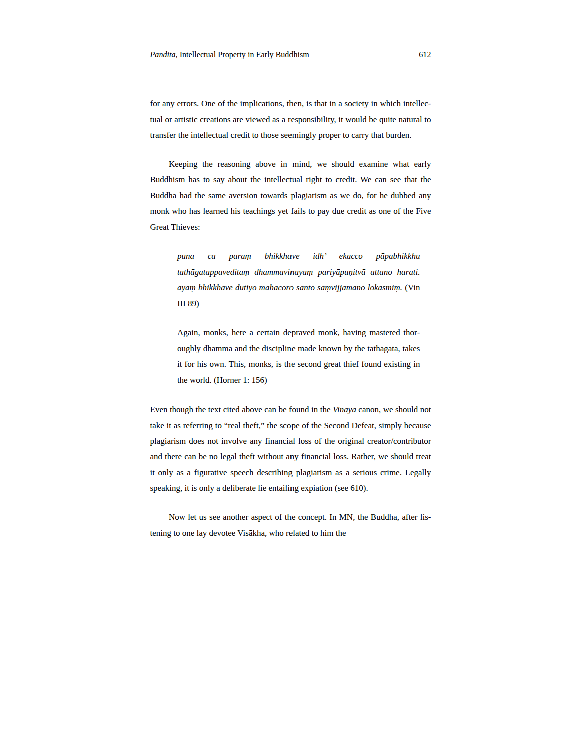Pandita, Intellectual Property in Early Buddhism 612
for any errors. One of the implications, then, is that in a society in which intellectual or artistic creations are viewed as a responsibility, it would be quite natural to transfer the intellectual credit to those seemingly proper to carry that burden.
Keeping the reasoning above in mind, we should examine what early Buddhism has to say about the intellectual right to credit. We can see that the Buddha had the same aversion towards plagiarism as we do, for he dubbed any monk who has learned his teachings yet fails to pay due credit as one of the Five Great Thieves:
puna ca paraṃ bhikkhave idh’ ekacco pāpabhikkhu tathāgatappaveditaṃ dhammavinayaṃ pariyāpuṇitvā attano harati. ayaṃ bhikkhave dutiyo mahācoro santo saṃvijjamāno lokasmiṃ. (Vin III 89)
Again, monks, here a certain depraved monk, having mastered thoroughly dhamma and the discipline made known by the tathāgata, takes it for his own. This, monks, is the second great thief found existing in the world. (Horner 1: 156)
Even though the text cited above can be found in the Vinaya canon, we should not take it as referring to “real theft,” the scope of the Second Defeat, simply because plagiarism does not involve any financial loss of the original creator/contributor and there can be no legal theft without any financial loss. Rather, we should treat it only as a figurative speech describing plagiarism as a serious crime. Legally speaking, it is only a deliberate lie entailing expiation (see 610).
Now let us see another aspect of the concept. In MN, the Buddha, after listening to one lay devotee Visākha, who related to him the